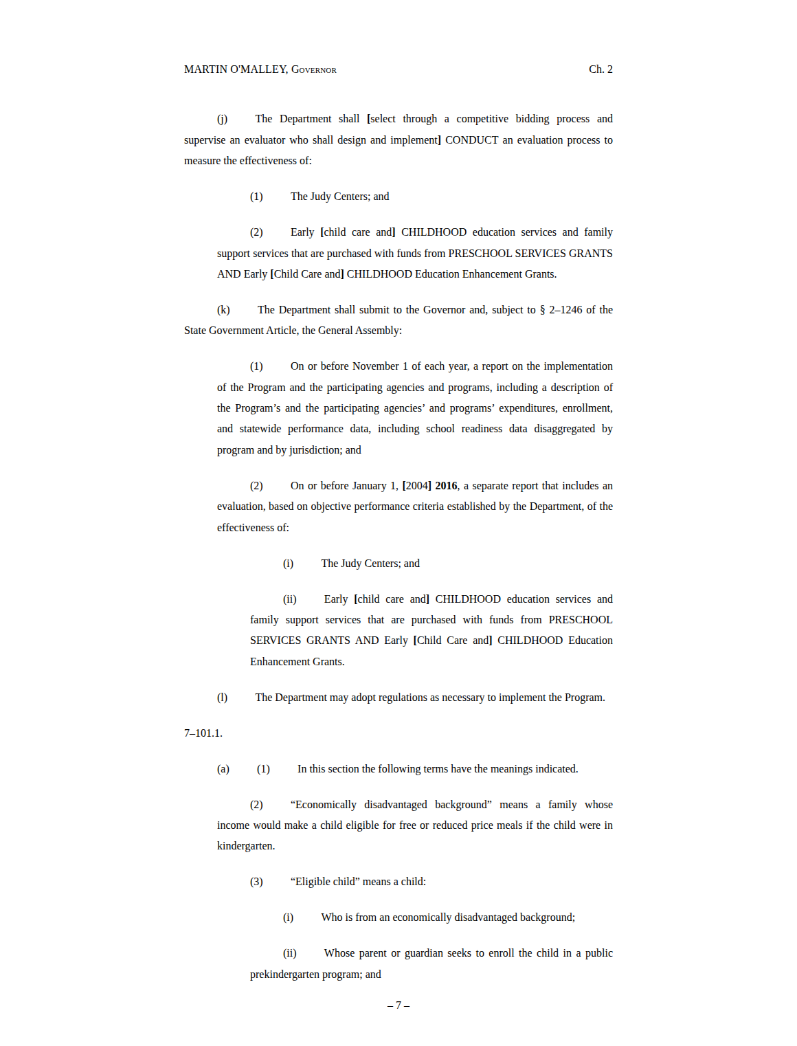MARTIN O'MALLEY, Governor
Ch. 2
(j) The Department shall [select through a competitive bidding process and supervise an evaluator who shall design and implement] CONDUCT an evaluation process to measure the effectiveness of:
(1) The Judy Centers; and
(2) Early [child care and] CHILDHOOD education services and family support services that are purchased with funds from PRESCHOOL SERVICES GRANTS AND Early [Child Care and] CHILDHOOD Education Enhancement Grants.
(k) The Department shall submit to the Governor and, subject to § 2–1246 of the State Government Article, the General Assembly:
(1) On or before November 1 of each year, a report on the implementation of the Program and the participating agencies and programs, including a description of the Program’s and the participating agencies’ and programs’ expenditures, enrollment, and statewide performance data, including school readiness data disaggregated by program and by jurisdiction; and
(2) On or before January 1, [2004] 2016, a separate report that includes an evaluation, based on objective performance criteria established by the Department, of the effectiveness of:
(i) The Judy Centers; and
(ii) Early [child care and] CHILDHOOD education services and family support services that are purchased with funds from PRESCHOOL SERVICES GRANTS AND Early [Child Care and] CHILDHOOD Education Enhancement Grants.
(l) The Department may adopt regulations as necessary to implement the Program.
7–101.1.
(a) (1) In this section the following terms have the meanings indicated.
(2) “Economically disadvantaged background” means a family whose income would make a child eligible for free or reduced price meals if the child were in kindergarten.
(3) “Eligible child” means a child:
(i) Who is from an economically disadvantaged background;
(ii) Whose parent or guardian seeks to enroll the child in a public prekindergarten program; and
– 7 –